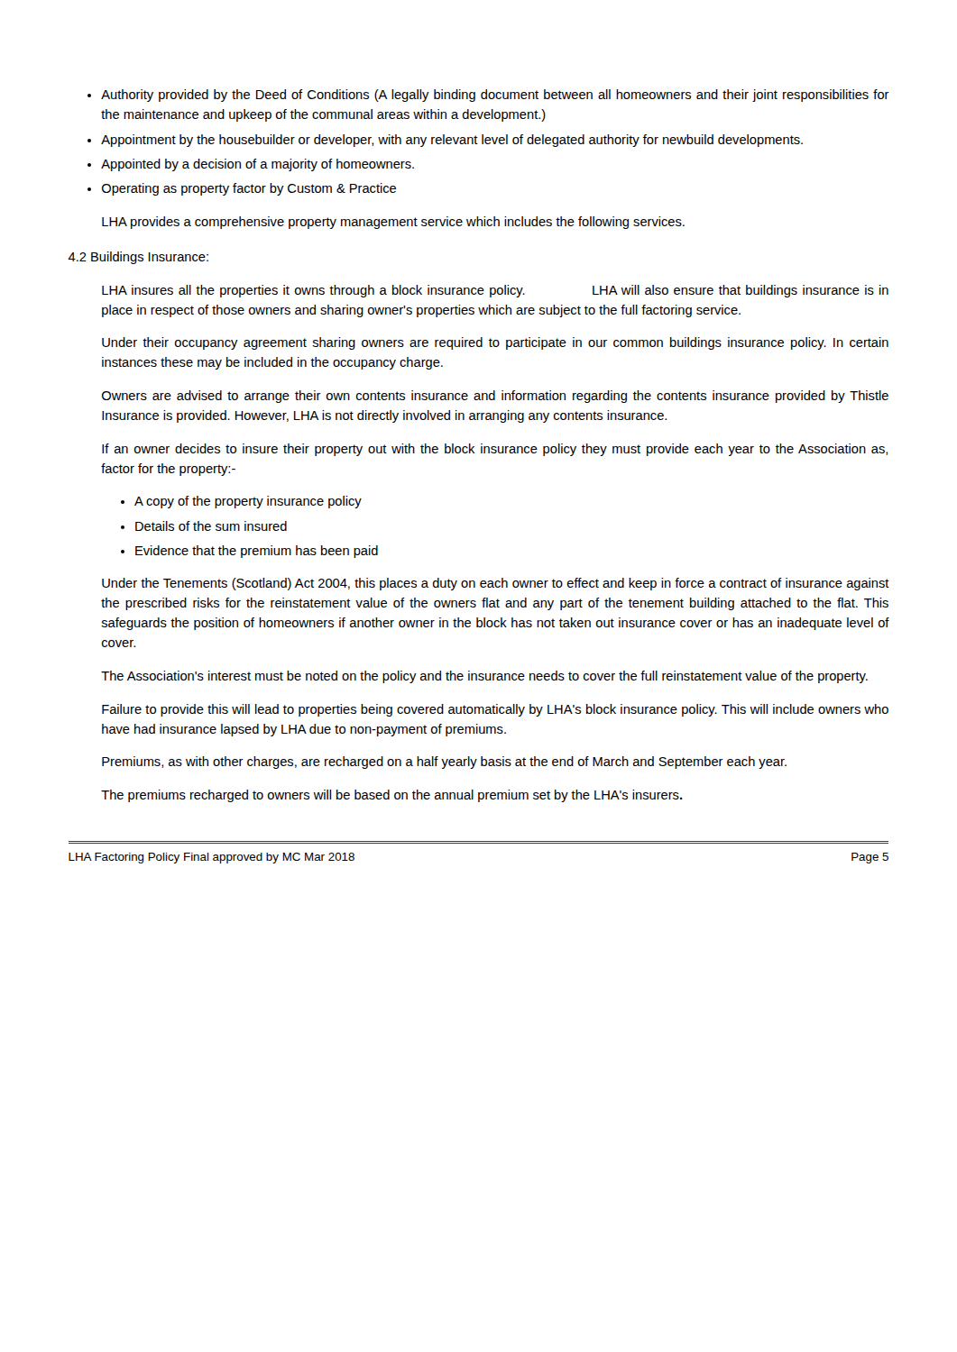Authority provided by the Deed of Conditions (A legally binding document between all homeowners and their joint responsibilities for the maintenance and upkeep of the communal areas within a development.)
Appointment by the housebuilder or developer, with any relevant level of delegated authority for newbuild developments.
Appointed by a decision of a majority of homeowners.
Operating as property factor by Custom & Practice
LHA provides a comprehensive property management service which includes the following services.
4.2 Buildings Insurance:
LHA insures all the properties it owns through a block insurance policy. LHA will also ensure that buildings insurance is in place in respect of those owners and sharing owner's properties which are subject to the full factoring service.
Under their occupancy agreement sharing owners are required to participate in our common buildings insurance policy. In certain instances these may be included in the occupancy charge.
Owners are advised to arrange their own contents insurance and information regarding the contents insurance provided by Thistle Insurance is provided. However, LHA is not directly involved in arranging any contents insurance.
If an owner decides to insure their property out with the block insurance policy they must provide each year to the Association as, factor for the property:-
A copy of the property insurance policy
Details of the sum insured
Evidence that the premium has been paid
Under the Tenements (Scotland) Act 2004, this places a duty on each owner to effect and keep in force a contract of insurance against the prescribed risks for the reinstatement value of the owners flat and any part of the tenement building attached to the flat. This safeguards the position of homeowners if another owner in the block has not taken out insurance cover or has an inadequate level of cover.
The Association's interest must be noted on the policy and the insurance needs to cover the full reinstatement value of the property.
Failure to provide this will lead to properties being covered automatically by LHA's block insurance policy. This will include owners who have had insurance lapsed by LHA due to non-payment of premiums.
Premiums, as with other charges, are recharged on a half yearly basis at the end of March and September each year.
The premiums recharged to owners will be based on the annual premium set by the LHA's insurers.
LHA Factoring Policy Final approved by MC Mar 2018 Page 5